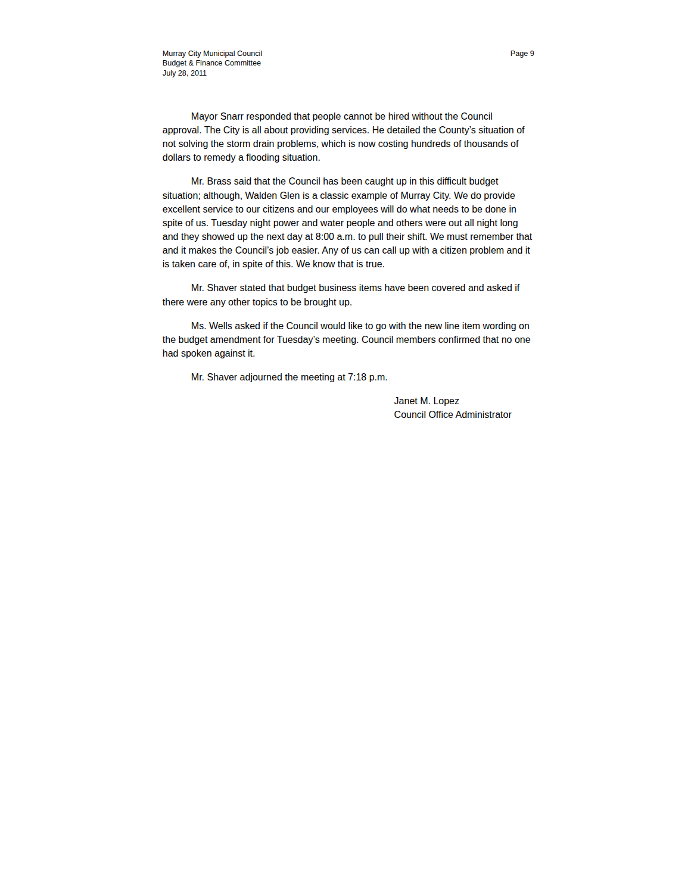Murray City Municipal Council
Budget & Finance Committee
July 28, 2011
Page 9
Mayor Snarr responded that people cannot be hired without the Council approval. The City is all about providing services. He detailed the County’s situation of not solving the storm drain problems, which is now costing hundreds of thousands of dollars to remedy a flooding situation.
Mr. Brass said that the Council has been caught up in this difficult budget situation; although, Walden Glen is a classic example of Murray City. We do provide excellent service to our citizens and our employees will do what needs to be done in spite of us. Tuesday night power and water people and others were out all night long and they showed up the next day at 8:00 a.m. to pull their shift. We must remember that and it makes the Council’s job easier. Any of us can call up with a citizen problem and it is taken care of, in spite of this. We know that is true.
Mr. Shaver stated that budget business items have been covered and asked if there were any other topics to be brought up.
Ms. Wells asked if the Council would like to go with the new line item wording on the budget amendment for Tuesday’s meeting. Council members confirmed that no one had spoken against it.
Mr. Shaver adjourned the meeting at 7:18 p.m.
Janet M. Lopez
Council Office Administrator